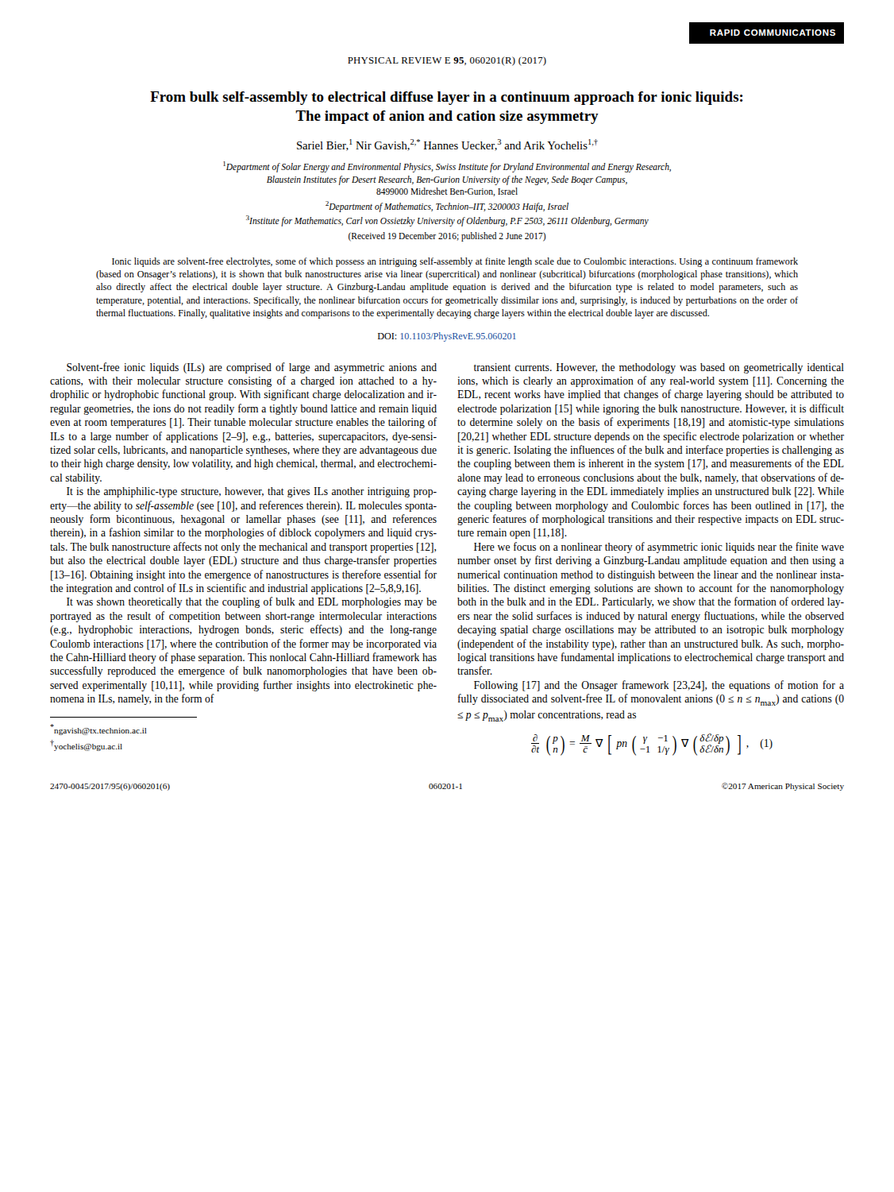RAPID COMMUNICATIONS
PHYSICAL REVIEW E 95, 060201(R) (2017)
From bulk self-assembly to electrical diffuse layer in a continuum approach for ionic liquids:
The impact of anion and cation size asymmetry
Sariel Bier,1 Nir Gavish,2,* Hannes Uecker,3 and Arik Yochelis1,†
1Department of Solar Energy and Environmental Physics, Swiss Institute for Dryland Environmental and Energy Research,
Blaustein Institutes for Desert Research, Ben-Gurion University of the Negev, Sede Boqer Campus,
8499000 Midreshet Ben-Gurion, Israel
2Department of Mathematics, Technion–IIT, 3200003 Haifa, Israel
3Institute for Mathematics, Carl von Ossietzky University of Oldenburg, P.F 2503, 26111 Oldenburg, Germany
(Received 19 December 2016; published 2 June 2017)
Ionic liquids are solvent-free electrolytes, some of which possess an intriguing self-assembly at finite length scale due to Coulombic interactions. Using a continuum framework (based on Onsager’s relations), it is shown that bulk nanostructures arise via linear (supercritical) and nonlinear (subcritical) bifurcations (morphological phase transitions), which also directly affect the electrical double layer structure. A Ginzburg-Landau amplitude equation is derived and the bifurcation type is related to model parameters, such as temperature, potential, and interactions. Specifically, the nonlinear bifurcation occurs for geometrically dissimilar ions and, surprisingly, is induced by perturbations on the order of thermal fluctuations. Finally, qualitative insights and comparisons to the experimentally decaying charge layers within the electrical double layer are discussed.
DOI: 10.1103/PhysRevE.95.060201
Solvent-free ionic liquids (ILs) are comprised of large and asymmetric anions and cations, with their molecular structure consisting of a charged ion attached to a hydrophilic or hydrophobic functional group. With significant charge delocalization and irregular geometries, the ions do not readily form a tightly bound lattice and remain liquid even at room temperatures [1]. Their tunable molecular structure enables the tailoring of ILs to a large number of applications [2–9], e.g., batteries, supercapacitors, dye-sensitized solar cells, lubricants, and nanoparticle syntheses, where they are advantageous due to their high charge density, low volatility, and high chemical, thermal, and electrochemical stability.
It is the amphiphilic-type structure, however, that gives ILs another intriguing property—the ability to self-assemble (see [10], and references therein). IL molecules spontaneously form bicontinuous, hexagonal or lamellar phases (see [11], and references therein), in a fashion similar to the morphologies of diblock copolymers and liquid crystals. The bulk nanostructure affects not only the mechanical and transport properties [12], but also the electrical double layer (EDL) structure and thus charge-transfer properties [13–16]. Obtaining insight into the emergence of nanostructures is therefore essential for the integration and control of ILs in scientific and industrial applications [2–5,8,9,16].
It was shown theoretically that the coupling of bulk and EDL morphologies may be portrayed as the result of competition between short-range intermolecular interactions (e.g., hydrophobic interactions, hydrogen bonds, steric effects) and the long-range Coulomb interactions [17], where the contribution of the former may be incorporated via the Cahn-Hilliard theory of phase separation. This nonlocal Cahn-Hilliard framework has successfully reproduced the emergence of bulk nanomorphologies that have been observed experimentally [10,11], while providing further insights into electrokinetic phenomena in ILs, namely, in the form of
*ngavish@tx.technion.ac.il
†yochelis@bgu.ac.il
transient currents. However, the methodology was based on geometrically identical ions, which is clearly an approximation of any real-world system [11]. Concerning the EDL, recent works have implied that changes of charge layering should be attributed to electrode polarization [15] while ignoring the bulk nanostructure. However, it is difficult to determine solely on the basis of experiments [18,19] and atomistic-type simulations [20,21] whether EDL structure depends on the specific electrode polarization or whether it is generic. Isolating the influences of the bulk and interface properties is challenging as the coupling between them is inherent in the system [17], and measurements of the EDL alone may lead to erroneous conclusions about the bulk, namely, that observations of decaying charge layering in the EDL immediately implies an unstructured bulk [22]. While the coupling between morphology and Coulombic forces has been outlined in [17], the generic features of morphological transitions and their respective impacts on EDL structure remain open [11,18].
Here we focus on a nonlinear theory of asymmetric ionic liquids near the finite wave number onset by first deriving a Ginzburg-Landau amplitude equation and then using a numerical continuation method to distinguish between the linear and the nonlinear instabilities. The distinct emerging solutions are shown to account for the nanomorphology both in the bulk and in the EDL. Particularly, we show that the formation of ordered layers near the solid surfaces is induced by natural energy fluctuations, while the observed decaying spatial charge oscillations may be attributed to an isotropic bulk morphology (independent of the instability type), rather than an unstructured bulk. As such, morphological transitions have fundamental implications to electrochemical charge transport and transfer.
Following [17] and the Onsager framework [23,24], the equations of motion for a fully dissociated and solvent-free IL of monovalent anions (0 ≤ n ≤ nmax) and cations (0 ≤ p ≤ pmax) molar concentrations, read as
∂∂t (pn) = Mc̄ ∇ [ pn (γ−1−11/γ) ∇ (δℰ/δp δℰ/δn) ] , (1)
2470-0045/2017/95(6)/060201(6)
060201-1
©2017 American Physical Society